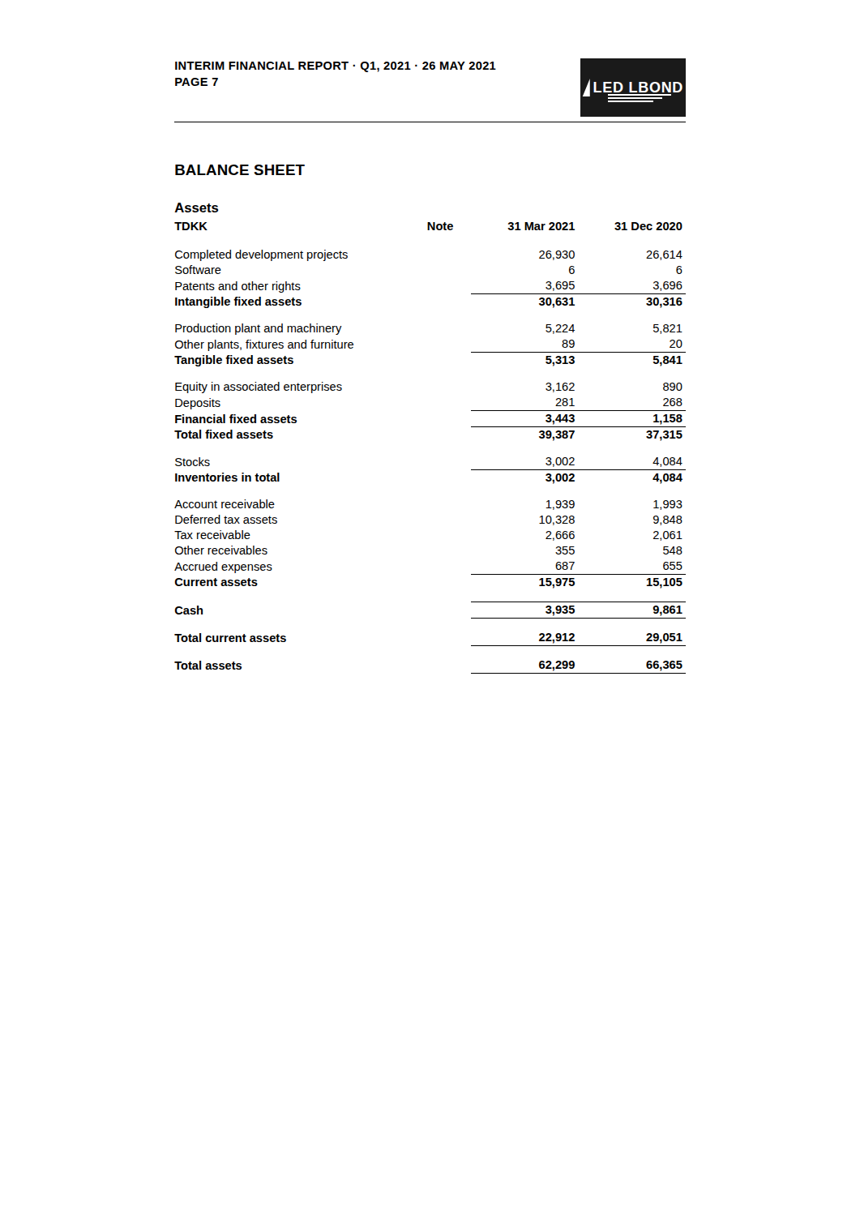INTERIM FINANCIAL REPORT · Q1, 2021 · 26 MAY 2021
PAGE 7
LED LBOND
BALANCE SHEET
Assets
| TDKK | Note | 31 Mar 2021 | 31 Dec 2020 |
| --- | --- | --- | --- |
| Completed development projects | | 26,930 | 26,614 |
| Software | | 6 | 6 |
| Patents and other rights | | 3,695 | 3,696 |
| Intangible fixed assets | | 30,631 | 30,316 |
| Production plant and machinery | | 5,224 | 5,821 |
| Other plants, fixtures and furniture | | 89 | 20 |
| Tangible fixed assets | | 5,313 | 5,841 |
| Equity in associated enterprises | | 3,162 | 890 |
| Deposits | | 281 | 268 |
| Financial fixed assets | | 3,443 | 1,158 |
| Total fixed assets | | 39,387 | 37,315 |
| Stocks | | 3,002 | 4,084 |
| Inventories in total | | 3,002 | 4,084 |
| Account receivable | | 1,939 | 1,993 |
| Deferred tax assets | | 10,328 | 9,848 |
| Tax receivable | | 2,666 | 2,061 |
| Other receivables | | 355 | 548 |
| Accrued expenses | | 687 | 655 |
| Current assets | | 15,975 | 15,105 |
| Cash | | 3,935 | 9,861 |
| Total current assets | | 22,912 | 29,051 |
| Total assets | | 62,299 | 66,365 |